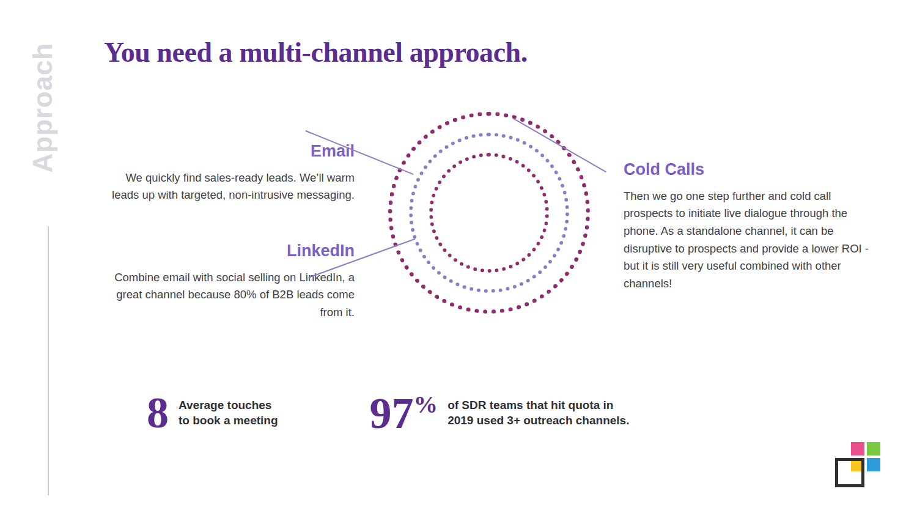Approach
You need a multi-channel approach.
Email
We quickly find sales-ready leads. We’ll warm leads up with targeted, non-intrusive messaging.
LinkedIn
Combine email with social selling on LinkedIn, a great channel because 80% of B2B leads come from it.
Cold Calls
Then we go one step further and cold call prospects to initiate live dialogue through the phone. As a standalone channel, it can be disruptive to prospects and provide a lower ROI - but it is still very useful combined with other channels!
8
Average touches
to book a meeting
97%
of SDR teams that hit quota in
2019 used 3+ outreach channels.